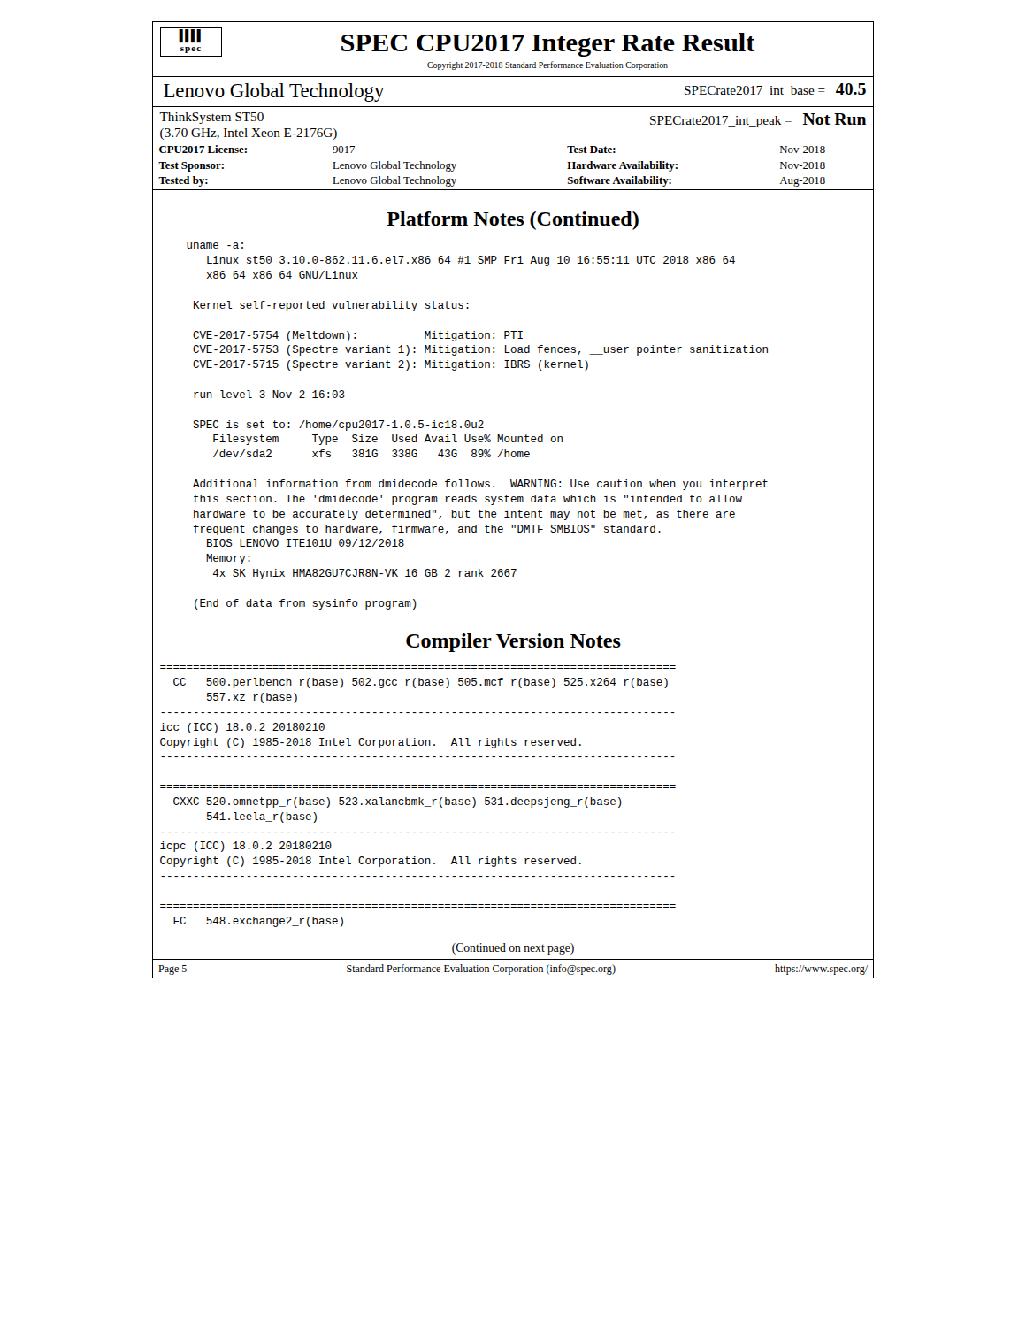▌▌▌▌
spec
SPEC CPU2017 Integer Rate Result
Copyright 2017-2018 Standard Performance Evaluation Corporation
| Lenovo Global Technology | SPECrate2017_int_base = 40.5 |
| ThinkSystem ST50 (3.70 GHz, Intel Xeon E-2176G) | SPECrate2017_int_peak = Not Run |
| CPU2017 License: | 9017 | Test Date: | Nov-2018 |
| Test Sponsor: | Lenovo Global Technology | Hardware Availability: | Nov-2018 |
| Tested by: | Lenovo Global Technology | Software Availability: | Aug-2018 |
Platform Notes (Continued)
    uname -a:
       Linux st50 3.10.0-862.11.6.el7.x86_64 #1 SMP Fri Aug 10 16:55:11 UTC 2018 x86_64
       x86_64 x86_64 GNU/Linux

     Kernel self-reported vulnerability status:

     CVE-2017-5754 (Meltdown):          Mitigation: PTI
     CVE-2017-5753 (Spectre variant 1): Mitigation: Load fences, __user pointer sanitization
     CVE-2017-5715 (Spectre variant 2): Mitigation: IBRS (kernel)

     run-level 3 Nov 2 16:03

     SPEC is set to: /home/cpu2017-1.0.5-ic18.0u2
        Filesystem     Type  Size  Used Avail Use% Mounted on
        /dev/sda2      xfs   381G  338G   43G  89% /home

     Additional information from dmidecode follows.  WARNING: Use caution when you interpret
     this section. The 'dmidecode' program reads system data which is "intended to allow
     hardware to be accurately determined", but the intent may not be met, as there are
     frequent changes to hardware, firmware, and the "DMTF SMBIOS" standard.
       BIOS LENOVO ITE101U 09/12/2018
       Memory:
        4x SK Hynix HMA82GU7CJR8N-VK 16 GB 2 rank 2667

     (End of data from sysinfo program)
Compiler Version Notes
==============================================================================
  CC   500.perlbench_r(base) 502.gcc_r(base) 505.mcf_r(base) 525.x264_r(base)
       557.xz_r(base)
------------------------------------------------------------------------------
icc (ICC) 18.0.2 20180210
Copyright (C) 1985-2018 Intel Corporation.  All rights reserved.
------------------------------------------------------------------------------

==============================================================================
  CXXC 520.omnetpp_r(base) 523.xalancbmk_r(base) 531.deepsjeng_r(base)
       541.leela_r(base)
------------------------------------------------------------------------------
icpc (ICC) 18.0.2 20180210
Copyright (C) 1985-2018 Intel Corporation.  All rights reserved.
------------------------------------------------------------------------------

==============================================================================
  FC   548.exchange2_r(base)
(Continued on next page)
Page 5
Standard Performance Evaluation Corporation (info@spec.org)
https://www.spec.org/